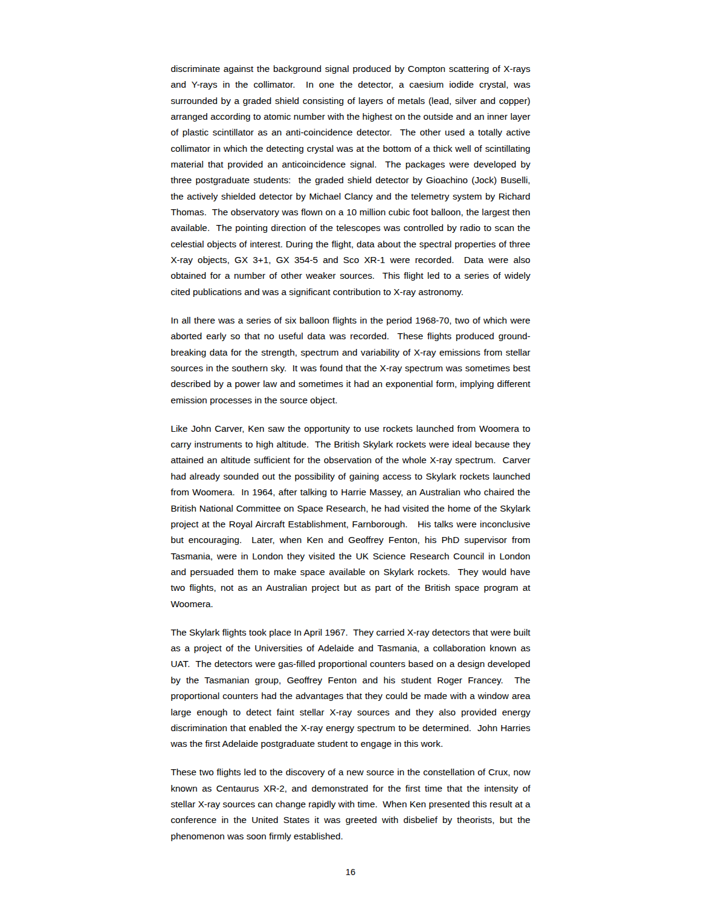discriminate against the background signal produced by Compton scattering of X-rays and Υ-rays in the collimator. In one the detector, a caesium iodide crystal, was surrounded by a graded shield consisting of layers of metals (lead, silver and copper) arranged according to atomic number with the highest on the outside and an inner layer of plastic scintillator as an anti-coincidence detector. The other used a totally active collimator in which the detecting crystal was at the bottom of a thick well of scintillating material that provided an anticoincidence signal. The packages were developed by three postgraduate students: the graded shield detector by Gioachino (Jock) Buselli, the actively shielded detector by Michael Clancy and the telemetry system by Richard Thomas. The observatory was flown on a 10 million cubic foot balloon, the largest then available. The pointing direction of the telescopes was controlled by radio to scan the celestial objects of interest. During the flight, data about the spectral properties of three X-ray objects, GX 3+1, GX 354-5 and Sco XR-1 were recorded. Data were also obtained for a number of other weaker sources. This flight led to a series of widely cited publications and was a significant contribution to X-ray astronomy.
In all there was a series of six balloon flights in the period 1968-70, two of which were aborted early so that no useful data was recorded. These flights produced ground-breaking data for the strength, spectrum and variability of X-ray emissions from stellar sources in the southern sky. It was found that the X-ray spectrum was sometimes best described by a power law and sometimes it had an exponential form, implying different emission processes in the source object.
Like John Carver, Ken saw the opportunity to use rockets launched from Woomera to carry instruments to high altitude. The British Skylark rockets were ideal because they attained an altitude sufficient for the observation of the whole X-ray spectrum. Carver had already sounded out the possibility of gaining access to Skylark rockets launched from Woomera. In 1964, after talking to Harrie Massey, an Australian who chaired the British National Committee on Space Research, he had visited the home of the Skylark project at the Royal Aircraft Establishment, Farnborough. His talks were inconclusive but encouraging. Later, when Ken and Geoffrey Fenton, his PhD supervisor from Tasmania, were in London they visited the UK Science Research Council in London and persuaded them to make space available on Skylark rockets. They would have two flights, not as an Australian project but as part of the British space program at Woomera.
The Skylark flights took place In April 1967. They carried X-ray detectors that were built as a project of the Universities of Adelaide and Tasmania, a collaboration known as UAT. The detectors were gas-filled proportional counters based on a design developed by the Tasmanian group, Geoffrey Fenton and his student Roger Francey. The proportional counters had the advantages that they could be made with a window area large enough to detect faint stellar X-ray sources and they also provided energy discrimination that enabled the X-ray energy spectrum to be determined. John Harries was the first Adelaide postgraduate student to engage in this work.
These two flights led to the discovery of a new source in the constellation of Crux, now known as Centaurus XR-2, and demonstrated for the first time that the intensity of stellar X-ray sources can change rapidly with time. When Ken presented this result at a conference in the United States it was greeted with disbelief by theorists, but the phenomenon was soon firmly established.
16